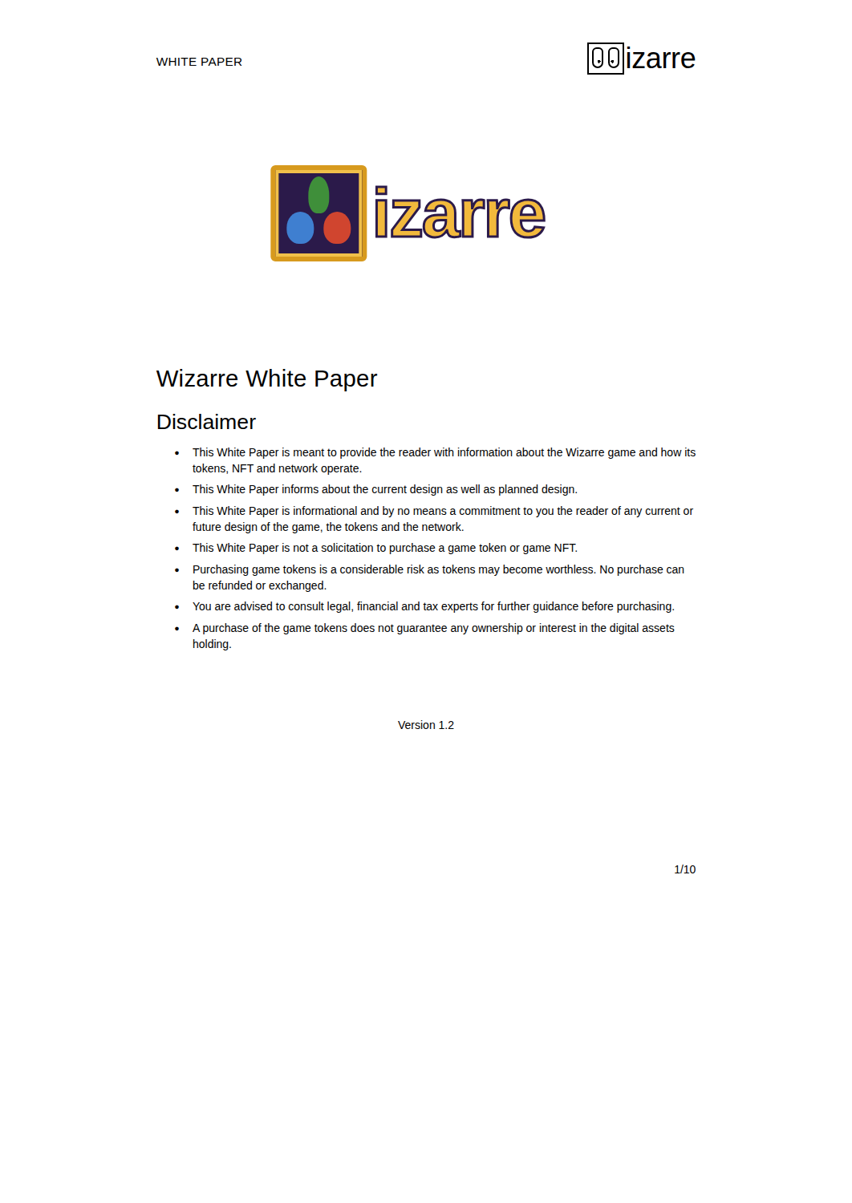WHITE PAPER
izarre
izarre
Wizarre White Paper
Disclaimer
This White Paper is meant to provide the reader with information about the Wizarre game and how its tokens, NFT and network operate.
This White Paper informs about the current design as well as planned design.
This White Paper is informational and by no means a commitment to you the reader of any current or future design of the game, the tokens and the network.
This White Paper is not a solicitation to purchase a game token or game NFT.
Purchasing game tokens is a considerable risk as tokens may become worthless. No purchase can be refunded or exchanged.
You are advised to consult legal, financial and tax experts for further guidance before purchasing.
A purchase of the game tokens does not guarantee any ownership or interest in the digital assets holding.
Version 1.2
1/10